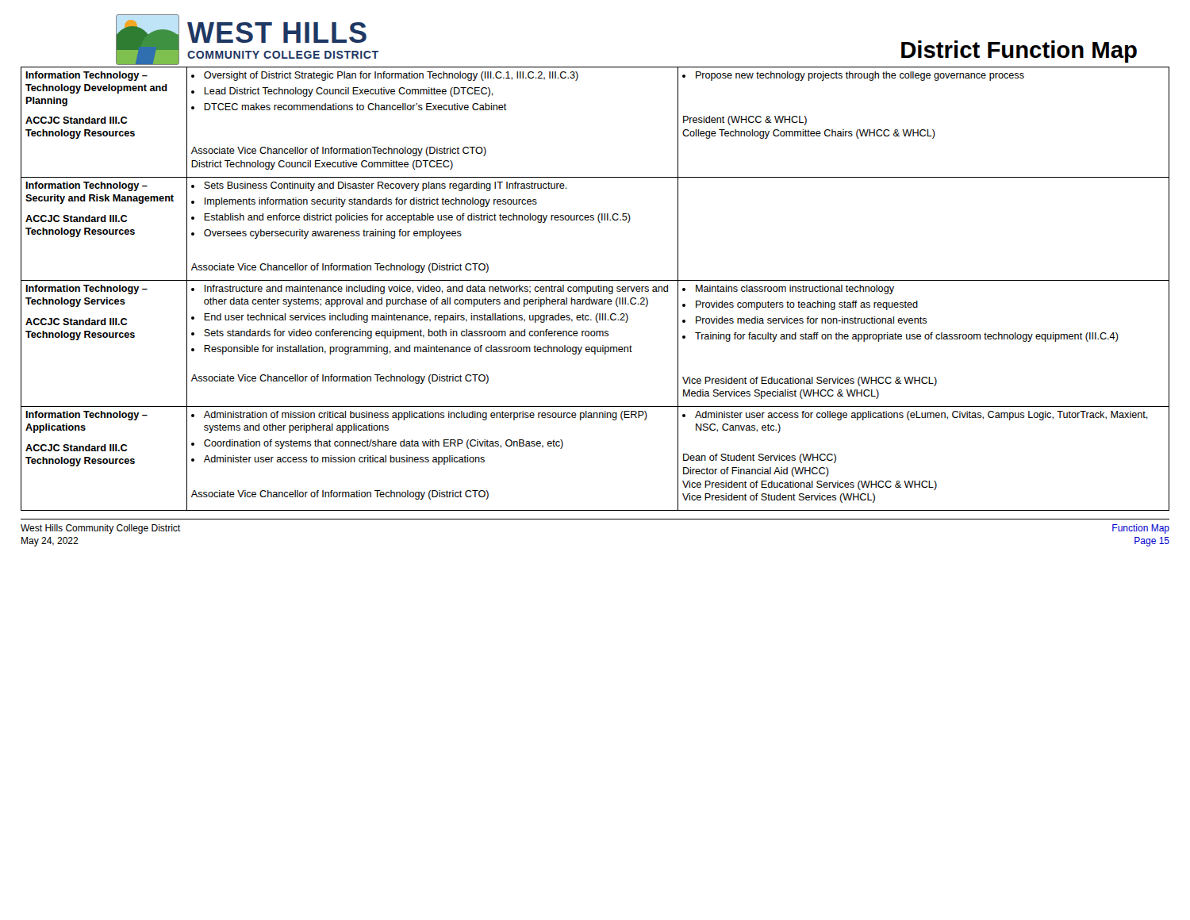WEST HILLS
COMMUNITY COLLEGE DISTRICT
District Function Map
| Information Technology – Technology Development and Planning ACCJC Standard III.C Technology Resources | Oversight of District Strategic Plan for Information Technology (III.C.1, III.C.2, III.C.3) Lead District Technology Council Executive Committee (DTCEC), DTCEC makes recommendations to Chancellor’s Executive Cabinet Associate Vice Chancellor of InformationTechnology (District CTO) District Technology Council Executive Committee (DTCEC) | Propose new technology projects through the college governance process President (WHCC & WHCL) College Technology Committee Chairs (WHCC & WHCL) |
| Information Technology – Security and Risk Management ACCJC Standard III.C Technology Resources | Sets Business Continuity and Disaster Recovery plans regarding IT Infrastructure. Implements information security standards for district technology resources Establish and enforce district policies for acceptable use of district technology resources (III.C.5) Oversees cybersecurity awareness training for employees Associate Vice Chancellor of Information Technology (District CTO) | |
| Information Technology – Technology Services ACCJC Standard III.C Technology Resources | Infrastructure and maintenance including voice, video, and data networks; central computing servers and other data center systems; approval and purchase of all computers and peripheral hardware (III.C.2) End user technical services including maintenance, repairs, installations, upgrades, etc. (III.C.2) Sets standards for video conferencing equipment, both in classroom and conference rooms Responsible for installation, programming, and maintenance of classroom technology equipment Associate Vice Chancellor of Information Technology (District CTO) | Maintains classroom instructional technology Provides computers to teaching staff as requested Provides media services for non-instructional events Training for faculty and staff on the appropriate use of classroom technology equipment (III.C.4) Vice President of Educational Services (WHCC & WHCL) Media Services Specialist (WHCC & WHCL) |
| Information Technology – Applications ACCJC Standard III.C Technology Resources | Administration of mission critical business applications including enterprise resource planning (ERP) systems and other peripheral applications Coordination of systems that connect/share data with ERP (Civitas, OnBase, etc) Administer user access to mission critical business applications Associate Vice Chancellor of Information Technology (District CTO) | Administer user access for college applications (eLumen, Civitas, Campus Logic, TutorTrack, Maxient, NSC, Canvas, etc.) Dean of Student Services (WHCC) Director of Financial Aid (WHCC) Vice President of Educational Services (WHCC & WHCL) Vice President of Student Services (WHCL) |
West Hills Community College District
May 24, 2022
Function Map
Page 15